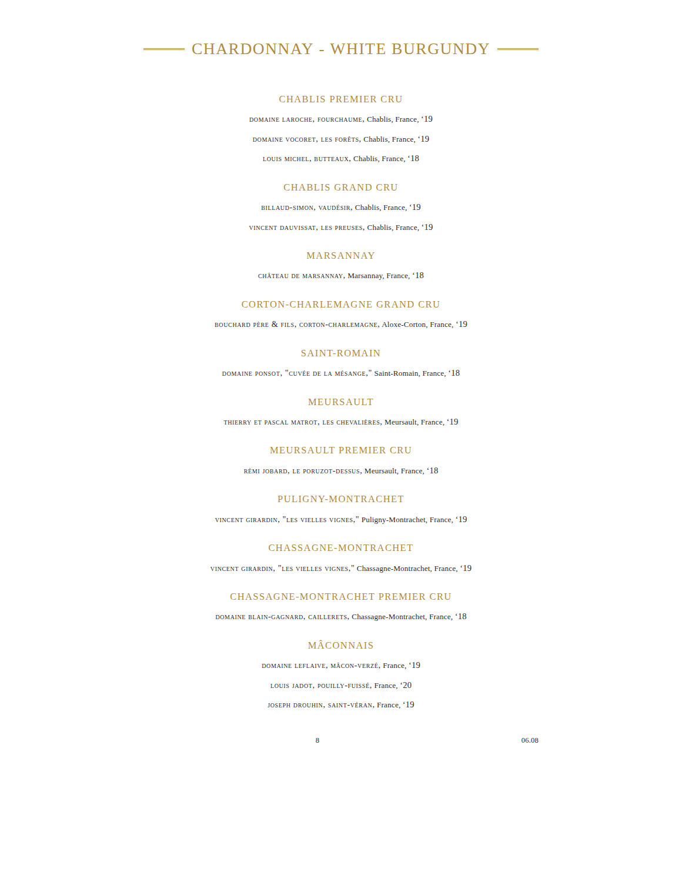Chardonnay - White Burgundy
Chablis Premier Cru
Domaine Laroche, Fourchaume, Chablis, France, ‘19
Domaine Vocoret, Les Forêts, Chablis, France, ‘19
Louis Michel, Butteaux, Chablis, France, ‘18
Chablis Grand Cru
Billaud-Simon, Vaudésir, Chablis, France, ‘19
Vincent Dauvissat, Les Preuses, Chablis, France, ‘19
Marsannay
Château de Marsannay, Marsannay, France, ‘18
Corton-Charlemagne Grand Cru
Bouchard Père & Fils, Corton-Charlemagne, Aloxe-Corton, France, ‘19
Saint-Romain
Domaine Ponsot, "Cuvée de la Mésange," Saint-Romain, France, ‘18
Meursault
Thierry et Pascal Matrot, Les Chevalières, Meursault, France, ‘19
Meursault Premier Cru
Rèmi Jobard, Le Poruzot-Dessus, Meursault, France, ‘18
Puligny-Montrachet
Vincent Girardin, "Les Vielles Vignes," Puligny-Montrachet, France, ‘19
Chassagne-Montrachet
Vincent Girardin, "Les Vielles Vignes," Chassagne-Montrachet, France, ‘19
Chassagne-Montrachet Premier Cru
Domaine Blain-Gagnard, Caillerets, Chassagne-Montrachet, France, ‘18
Mâconnais
Domaine Leflaive, Mâcon-Verzé, France, ‘19
Louis Jadot, Pouilly-Fuissé, France, ‘20
Joseph Drouhin, Saint-Véran, France, ‘19
8 06.08